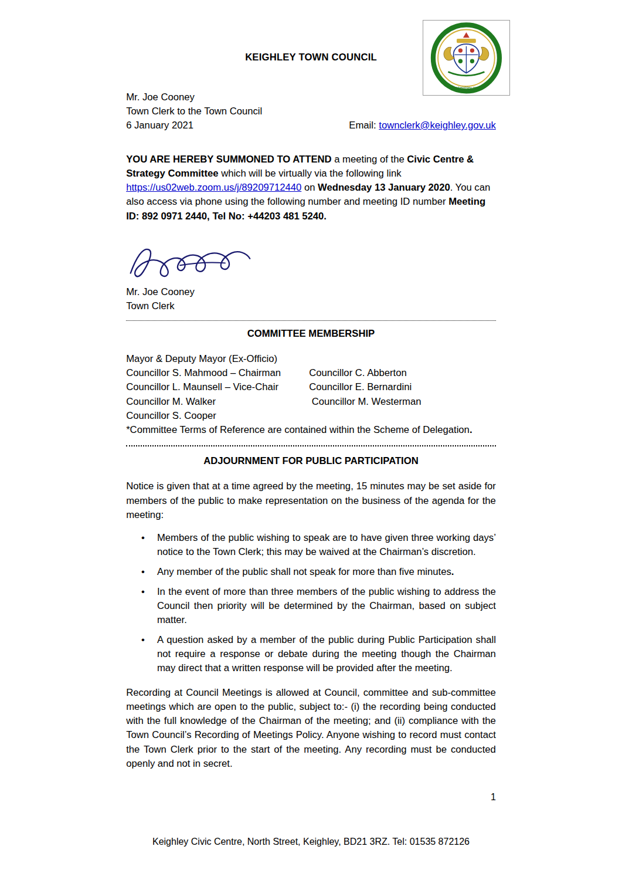www.keighley.gov.uk
KEIGHLEY TOWN COUNCIL
Mr. Joe Cooney
Town Clerk to the Town Council
6 January 2021 Email: townclerk@keighley.gov.uk
YOU ARE HEREBY SUMMONED TO ATTEND a meeting of the Civic Centre & Strategy Committee which will be virtually via the following link https://us02web.zoom.us/j/89209712440 on Wednesday 13 January 2020. You can also access via phone using the following number and meeting ID number Meeting ID: 892 0971 2440, Tel No: +44203 481 5240.
Mr. Joe Cooney
Town Clerk
COMMITTEE MEMBERSHIP
Mayor & Deputy Mayor (Ex-Officio)
Councillor S. Mahmood – Chairman Councillor C. Abberton Councillor L. Maunsell – Vice-Chair Councillor E. Bernardini Councillor M. Walker Councillor M. Westerman Councillor S. Cooper
*Committee Terms of Reference are contained within the Scheme of Delegation.
ADJOURNMENT FOR PUBLIC PARTICIPATION
Notice is given that at a time agreed by the meeting, 15 minutes may be set aside for members of the public to make representation on the business of the agenda for the meeting:
Members of the public wishing to speak are to have given three working days’ notice to the Town Clerk; this may be waived at the Chairman’s discretion.
Any member of the public shall not speak for more than five minutes.
In the event of more than three members of the public wishing to address the Council then priority will be determined by the Chairman, based on subject matter.
A question asked by a member of the public during Public Participation shall not require a response or debate during the meeting though the Chairman may direct that a written response will be provided after the meeting.
Recording at Council Meetings is allowed at Council, committee and sub-committee meetings which are open to the public, subject to:- (i) the recording being conducted with the full knowledge of the Chairman of the meeting; and (ii) compliance with the Town Council’s Recording of Meetings Policy. Anyone wishing to record must contact the Town Clerk prior to the start of the meeting. Any recording must be conducted openly and not in secret.
1
Keighley Civic Centre, North Street, Keighley, BD21 3RZ. Tel: 01535 872126